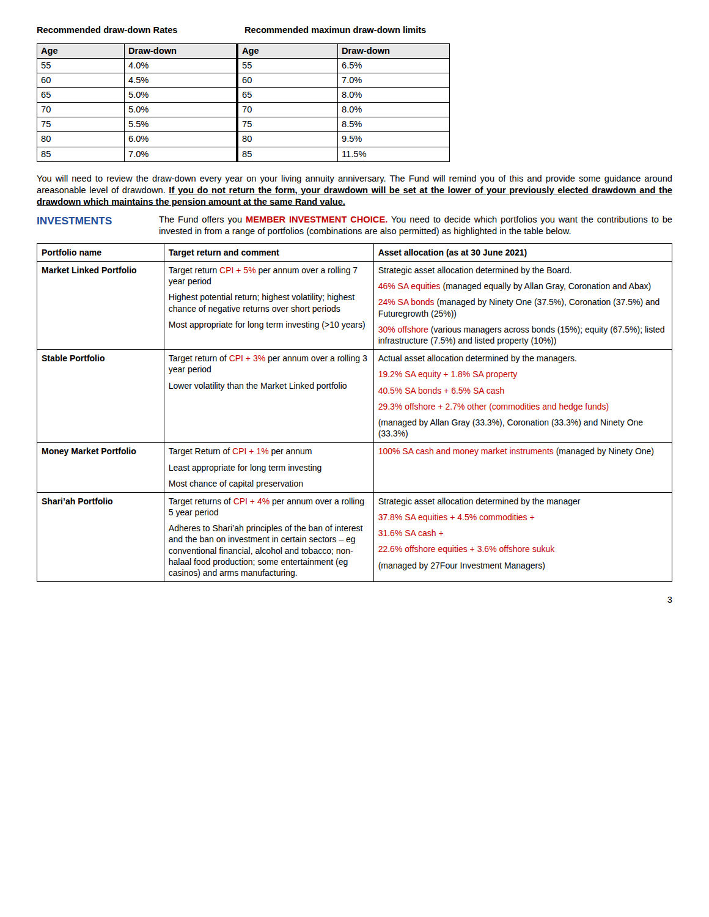Recommended draw-down Rates
Recommended maximun draw-down limits
| Age | Draw-down |
| --- | --- |
| 55 | 4.0% |
| 60 | 4.5% |
| 65 | 5.0% |
| 70 | 5.0% |
| 75 | 5.5% |
| 80 | 6.0% |
| 85 | 7.0% |
| Age | Draw-down |
| --- | --- |
| 55 | 6.5% |
| 60 | 7.0% |
| 65 | 8.0% |
| 70 | 8.0% |
| 75 | 8.5% |
| 80 | 9.5% |
| 85 | 11.5% |
You will need to review the draw-down every year on your living annuity anniversary. The Fund will remind you of this and provide some guidance around areasonable level of drawdown. If you do not return the form, your drawdown will be set at the lower of your previously elected drawdown and the drawdown which maintains the pension amount at the same Rand value.
INVESTMENTS
The Fund offers you MEMBER INVESTMENT CHOICE. You need to decide which portfolios you want the contributions to be invested in from a range of portfolios (combinations are also permitted) as highlighted in the table below.
| Portfolio name | Target return and comment | Asset allocation (as at 30 June 2021) |
| --- | --- | --- |
| Market Linked Portfolio | Target return CPI + 5% per annum over a rolling 7 year period Highest potential return; highest volatility; highest chance of negative returns over short periods Most appropriate for long term investing (>10 years) | Strategic asset allocation determined by the Board. 46% SA equities (managed equally by Allan Gray, Coronation and Abax) 24% SA bonds (managed by Ninety One (37.5%), Coronation (37.5%) and Futuregrowth (25%)) 30% offshore (various managers across bonds (15%); equity (67.5%); listed infrastructure (7.5%) and listed property (10%)) |
| Stable Portfolio | Target return of CPI + 3% per annum over a rolling 3 year period Lower volatility than the Market Linked portfolio | Actual asset allocation determined by the managers. 19.2% SA equity + 1.8% SA property 40.5% SA bonds + 6.5% SA cash 29.3% offshore + 2.7% other (commodities and hedge funds) (managed by Allan Gray (33.3%), Coronation (33.3%) and Ninety One (33.3%) |
| Money Market Portfolio | Target Return of CPI + 1% per annum Least appropriate for long term investing Most chance of capital preservation | 100% SA cash and money market instruments (managed by Ninety One) |
| Shari’ah Portfolio | Target returns of CPI + 4% per annum over a rolling 5 year period Adheres to Shari’ah principles of the ban of interest and the ban on investment in certain sectors – eg conventional financial, alcohol and tobacco; non-halaal food production; some entertainment (eg casinos) and arms manufacturing. | Strategic asset allocation determined by the manager 37.8% SA equities + 4.5% commodities + 31.6% SA cash + 22.6% offshore equities + 3.6% offshore sukuk (managed by 27Four Investment Managers) |
3